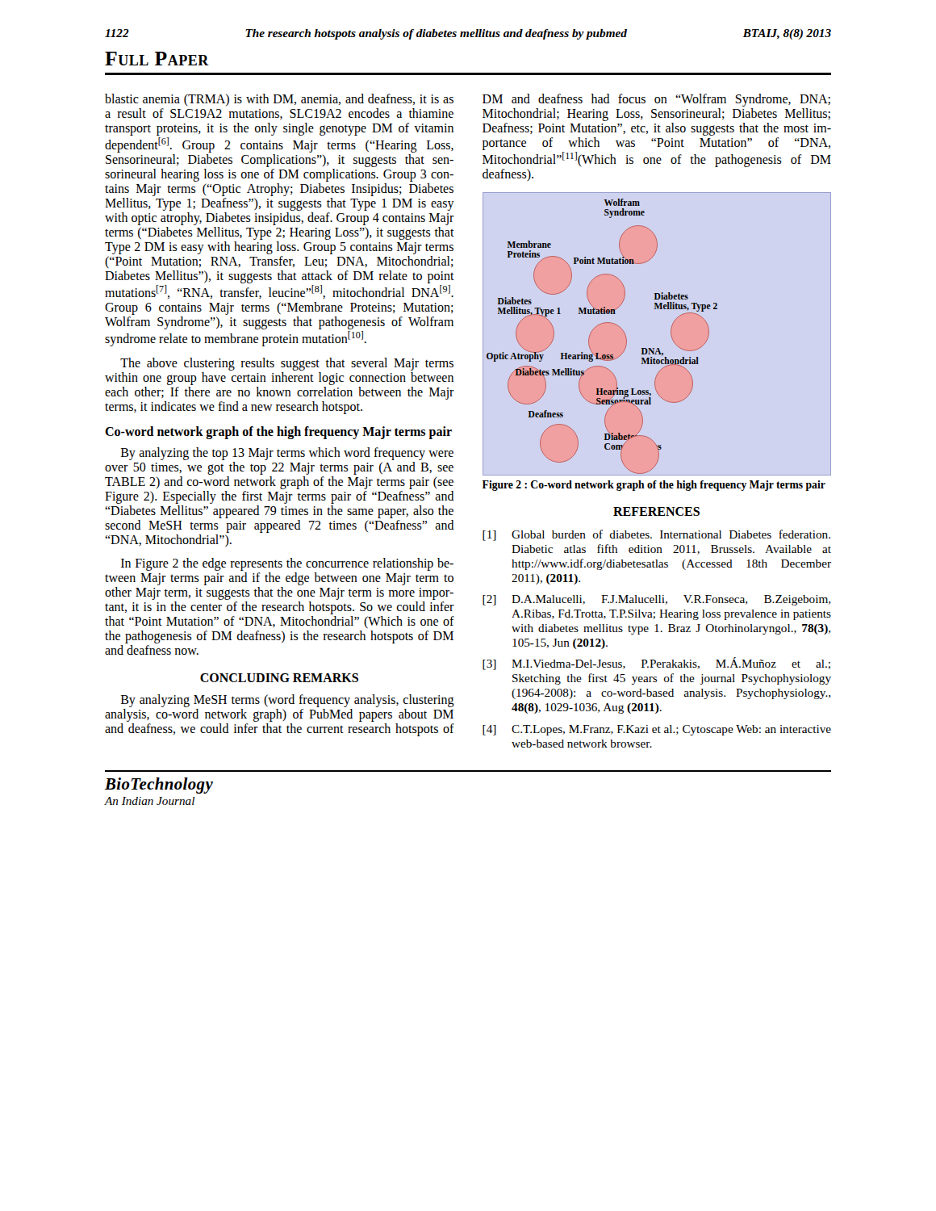1122 The research hotspots analysis of diabetes mellitus and deafness by pubmed BTAIJ, 8(8) 2013
Full Paper
blastic anemia (TRMA) is with DM, anemia, and deafness, it is as a result of SLC19A2 mutations, SLC19A2 encodes a thiamine transport proteins, it is the only single genotype DM of vitamin dependent[6]. Group 2 contains Majr terms (“Hearing Loss, Sensorineural; Diabetes Complications”), it suggests that sensorineural hearing loss is one of DM complications. Group 3 contains Majr terms (“Optic Atrophy; Diabetes Insipidus; Diabetes Mellitus, Type 1; Deafness”), it suggests that Type 1 DM is easy with optic atrophy, Diabetes insipidus, deaf. Group 4 contains Majr terms (“Diabetes Mellitus, Type 2; Hearing Loss”), it suggests that Type 2 DM is easy with hearing loss. Group 5 contains Majr terms (“Point Mutation; RNA, Transfer, Leu; DNA, Mitochondrial; Diabetes Mellitus”), it suggests that attack of DM relate to point mutations[7], “RNA, transfer, leucine”[8], mitochondrial DNA[9]. Group 6 contains Majr terms (“Membrane Proteins; Mutation; Wolfram Syndrome”), it suggests that pathogenesis of Wolfram syndrome relate to membrane protein mutation[10].
The above clustering results suggest that several Majr terms within one group have certain inherent logic connection between each other; If there are no known correlation between the Majr terms, it indicates we find a new research hotspot.
Co-word network graph of the high frequency Majr terms pair
By analyzing the top 13 Majr terms which word frequency were over 50 times, we got the top 22 Majr terms pair (A and B, see TABLE 2) and co-word network graph of the Majr terms pair (see Figure 2). Especially the first Majr terms pair of “Deafness” and “Diabetes Mellitus” appeared 79 times in the same paper, also the second MeSH terms pair appeared 72 times (“Deafness” and “DNA, Mitochondrial”).
In Figure 2 the edge represents the concurrence relationship between Majr terms pair and if the edge between one Majr term to other Majr term, it suggests that the one Majr term is more important, it is in the center of the research hotspots. So we could infer that “Point Mutation” of “DNA, Mitochondrial” (Which is one of the pathogenesis of DM deafness) is the research hotspots of DM and deafness now.
Concluding Remarks
By analyzing MeSH terms (word frequency analysis, clustering analysis, co-word network graph) of PubMed papers about DM and deafness, we could infer that the current research hotspots of DM and deafness had focus on “Wolfram Syndrome, DNA; Mitochondrial; Hearing Loss, Sensorineural; Diabetes Mellitus; Deafness; Point Mutation”, etc, it also suggests that the most importance of which was “Point Mutation” of “DNA, Mitochondrial”[11](Which is one of the pathogenesis of DM deafness).
Wolfram
Syndrome Membrane
Proteins Point Mutation Diabetes
Mellitus, Type 1 Mutation Diabetes
Mellitus, Type 2 Optic Atrophy Hearing Loss DNA,
Mitochondrial Diabetes Mellitus Hearing Loss,
Sensorineural Deafness Diabetes
Complications
Figure 2 : Co-word network graph of the high frequency Majr terms pair
References
[1] Global burden of diabetes. International Diabetes federation. Diabetic atlas fifth edition 2011, Brussels. Available at http://www.idf.org/diabetesatlas (Accessed 18th December 2011), (2011).
[2] D.A.Malucelli, F.J.Malucelli, V.R.Fonseca, B.Zeigeboim, A.Ribas, Fd.Trotta, T.P.Silva; Hearing loss prevalence in patients with diabetes mellitus type 1. Braz J Otorhinolaryngol., 78(3), 105-15, Jun (2012).
[3] M.I.Viedma-Del-Jesus, P.Perakakis, M.Á.Muñoz et al.; Sketching the first 45 years of the journal Psychophysiology (1964-2008): a co-word-based analysis. Psychophysiology., 48(8), 1029-1036, Aug (2011).
[4] C.T.Lopes, M.Franz, F.Kazi et al.; Cytoscape Web: an interactive web-based network browser.
BioTechnology
An Indian Journal